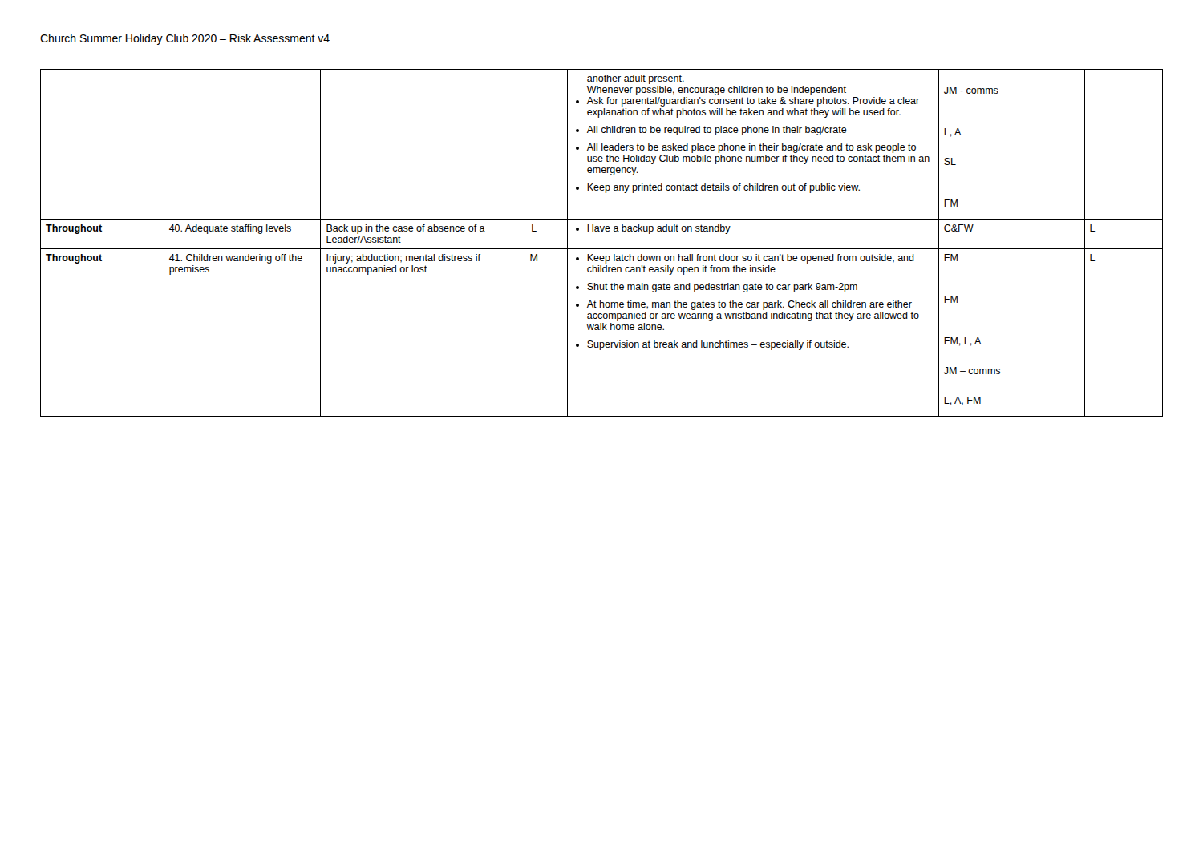Church Summer Holiday Club 2020 – Risk Assessment v4
| | | | | another adult present. Whenever possible, encourage children to be independent Ask for parental/guardian's consent to take & share photos. Provide a clear explanation of what photos will be taken and what they will be used for. All children to be required to place phone in their bag/crate All leaders to be asked place phone in their bag/crate and to ask people to use the Holiday Club mobile phone number if they need to contact them in an emergency. Keep any printed contact details of children out of public view. | JM - comms L, A SL FM | |
| Throughout | 40. Adequate staffing levels | Back up in the case of absence of a Leader/Assistant | L | Have a backup adult on standby | C&FW | L |
| Throughout | 41. Children wandering off the premises | Injury; abduction; mental distress if unaccompanied or lost | M | Keep latch down on hall front door so it can't be opened from outside, and children can't easily open it from the inside Shut the main gate and pedestrian gate to car park 9am-2pm At home time, man the gates to the car park. Check all children are either accompanied or are wearing a wristband indicating that they are allowed to walk home alone. Supervision at break and lunchtimes – especially if outside. | FM FM FM, L, A JM – comms L, A, FM | L |